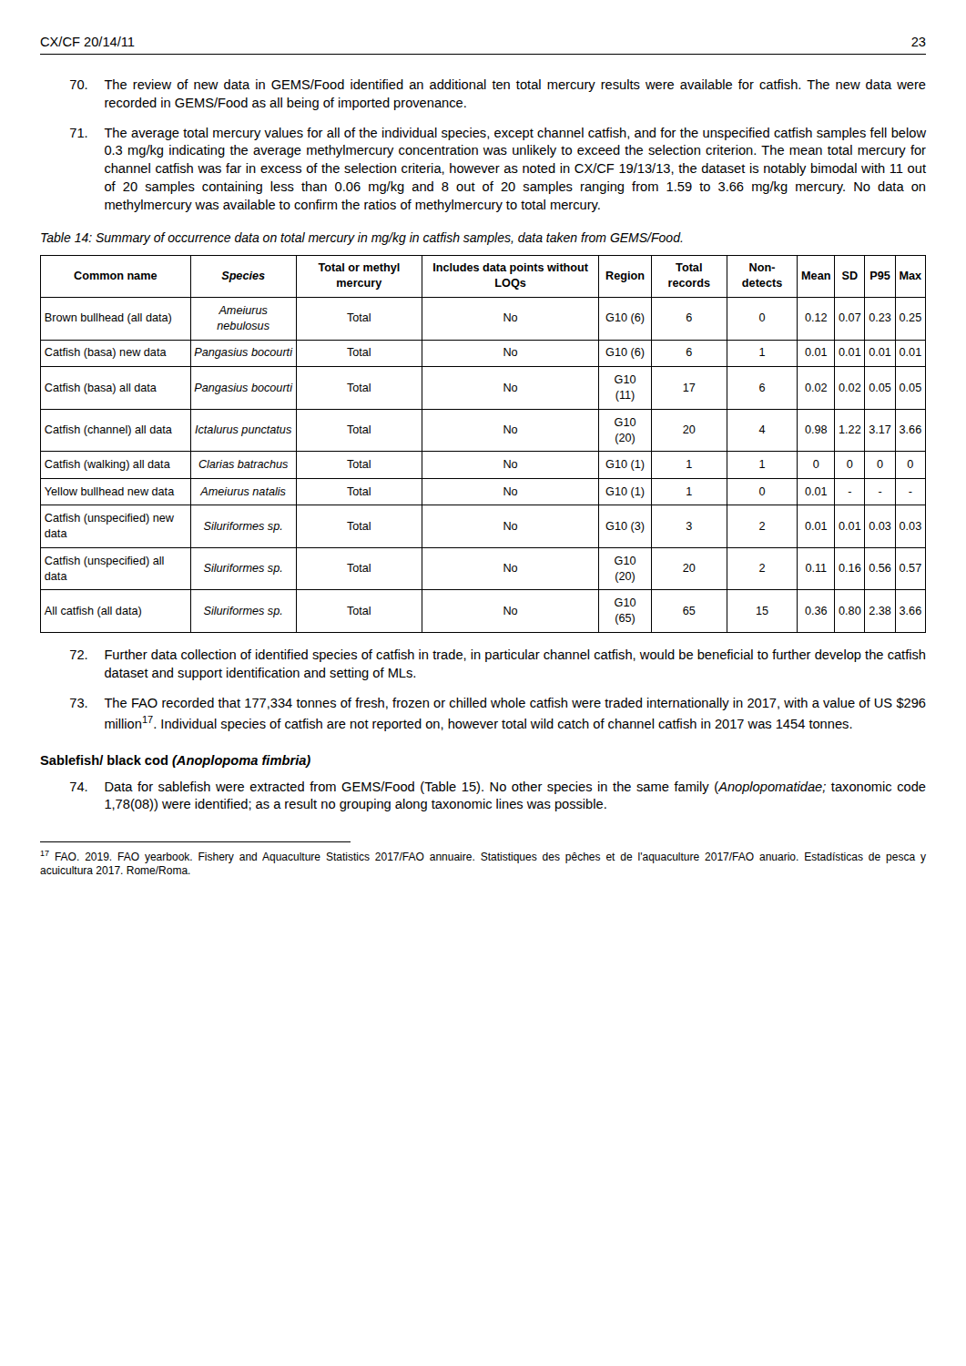CX/CF 20/14/11 23
70. The review of new data in GEMS/Food identified an additional ten total mercury results were available for catfish. The new data were recorded in GEMS/Food as all being of imported provenance.
71. The average total mercury values for all of the individual species, except channel catfish, and for the unspecified catfish samples fell below 0.3 mg/kg indicating the average methylmercury concentration was unlikely to exceed the selection criterion. The mean total mercury for channel catfish was far in excess of the selection criteria, however as noted in CX/CF 19/13/13, the dataset is notably bimodal with 11 out of 20 samples containing less than 0.06 mg/kg and 8 out of 20 samples ranging from 1.59 to 3.66 mg/kg mercury. No data on methylmercury was available to confirm the ratios of methylmercury to total mercury.
Table 14: Summary of occurrence data on total mercury in mg/kg in catfish samples, data taken from GEMS/Food.
| Common name | Species | Total or methyl mercury | Includes data points without LOQs | Region | Total records | Non-detects | Mean | SD | P95 | Max |
| --- | --- | --- | --- | --- | --- | --- | --- | --- | --- | --- |
| Brown bullhead (all data) | Ameiurus nebulosus | Total | No | G10 (6) | 6 | 0 | 0.12 | 0.07 | 0.23 | 0.25 |
| Catfish (basa) new data | Pangasius bocourti | Total | No | G10 (6) | 6 | 1 | 0.01 | 0.01 | 0.01 | 0.01 |
| Catfish (basa) all data | Pangasius bocourti | Total | No | G10 (11) | 17 | 6 | 0.02 | 0.02 | 0.05 | 0.05 |
| Catfish (channel) all data | Ictalurus punctatus | Total | No | G10 (20) | 20 | 4 | 0.98 | 1.22 | 3.17 | 3.66 |
| Catfish (walking) all data | Clarias batrachus | Total | No | G10 (1) | 1 | 1 | 0 | 0 | 0 | 0 |
| Yellow bullhead new data | Ameiurus natalis | Total | No | G10 (1) | 1 | 0 | 0.01 | - | - | - |
| Catfish (unspecified) new data | Siluriformes sp. | Total | No | G10 (3) | 3 | 2 | 0.01 | 0.01 | 0.03 | 0.03 |
| Catfish (unspecified) all data | Siluriformes sp. | Total | No | G10 (20) | 20 | 2 | 0.11 | 0.16 | 0.56 | 0.57 |
| All catfish (all data) | Siluriformes sp. | Total | No | G10 (65) | 65 | 15 | 0.36 | 0.80 | 2.38 | 3.66 |
72. Further data collection of identified species of catfish in trade, in particular channel catfish, would be beneficial to further develop the catfish dataset and support identification and setting of MLs.
73. The FAO recorded that 177,334 tonnes of fresh, frozen or chilled whole catfish were traded internationally in 2017, with a value of US $296 million17. Individual species of catfish are not reported on, however total wild catch of channel catfish in 2017 was 1454 tonnes.
Sablefish/ black cod (Anoplopoma fimbria)
74. Data for sablefish were extracted from GEMS/Food (Table 15). No other species in the same family (Anoplopomatidae; taxonomic code 1,78(08)) were identified; as a result no grouping along taxonomic lines was possible.
17 FAO. 2019. FAO yearbook. Fishery and Aquaculture Statistics 2017/FAO annuaire. Statistiques des pêches et de l'aquaculture 2017/FAO anuario. Estadísticas de pesca y acuicultura 2017. Rome/Roma.